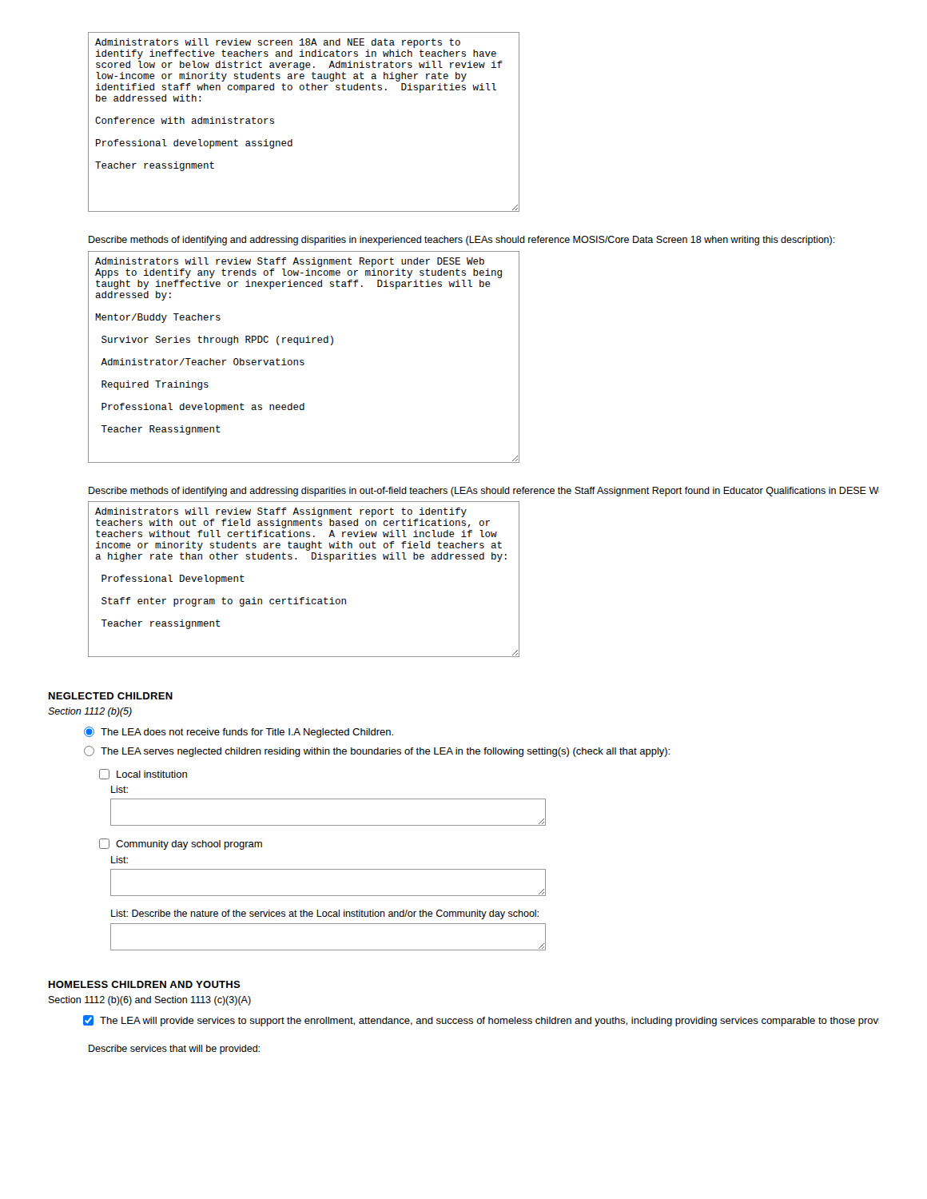Administrators will review screen 18A and NEE data reports to identify ineffective teachers and indicators in which teachers have scored low or below district average. Administrators will review if low-income or minority students are taught at a higher rate by identified staff when compared to other students. Disparities will be addressed with: Conference with administrators Professional development assigned Teacher reassignment
Describe methods of identifying and addressing disparities in inexperienced teachers (LEAs should reference MOSIS/Core Data Screen 18 when writing this description):
Administrators will review Staff Assignment Report under DESE Web Apps to identify any trends of low-income or minority students being taught by ineffective or inexperienced staff. Disparities will be addressed by: Mentor/Buddy Teachers Survivor Series through RPDC (required) Administrator/Teacher Observations Required Trainings Professional development as needed Teacher Reassignment
Describe methods of identifying and addressing disparities in out-of-field teachers (LEAs should reference the Staff Assignment Report found in Educator Qualifications in DESE Web Applications when writing this description):
Administrators will review Staff Assignment report to identify teachers with out of field assignments based on certifications, or teachers without full certifications. A review will include if low income or minority students are taught with out of field teachers at a higher rate than other students. Disparities will be addressed by: Professional Development Staff enter program to gain certification Teacher reassignment
NEGLECTED CHILDREN
Section 1112 (b)(5)
The LEA does not receive funds for Title I.A Neglected Children.
The LEA serves neglected children residing within the boundaries of the LEA in the following setting(s) (check all that apply):
Local institution
List:
Community day school program
List:
List: Describe the nature of the services at the Local institution and/or the Community day school:
HOMELESS CHILDREN AND YOUTHS
Section 1112 (b)(6) and Section 1113 (c)(3)(A)
The LEA will provide services to support the enrollment, attendance, and success of homeless children and youths, including providing services comparable to those provided to other children served under Title I.A.
Describe services that will be provided: